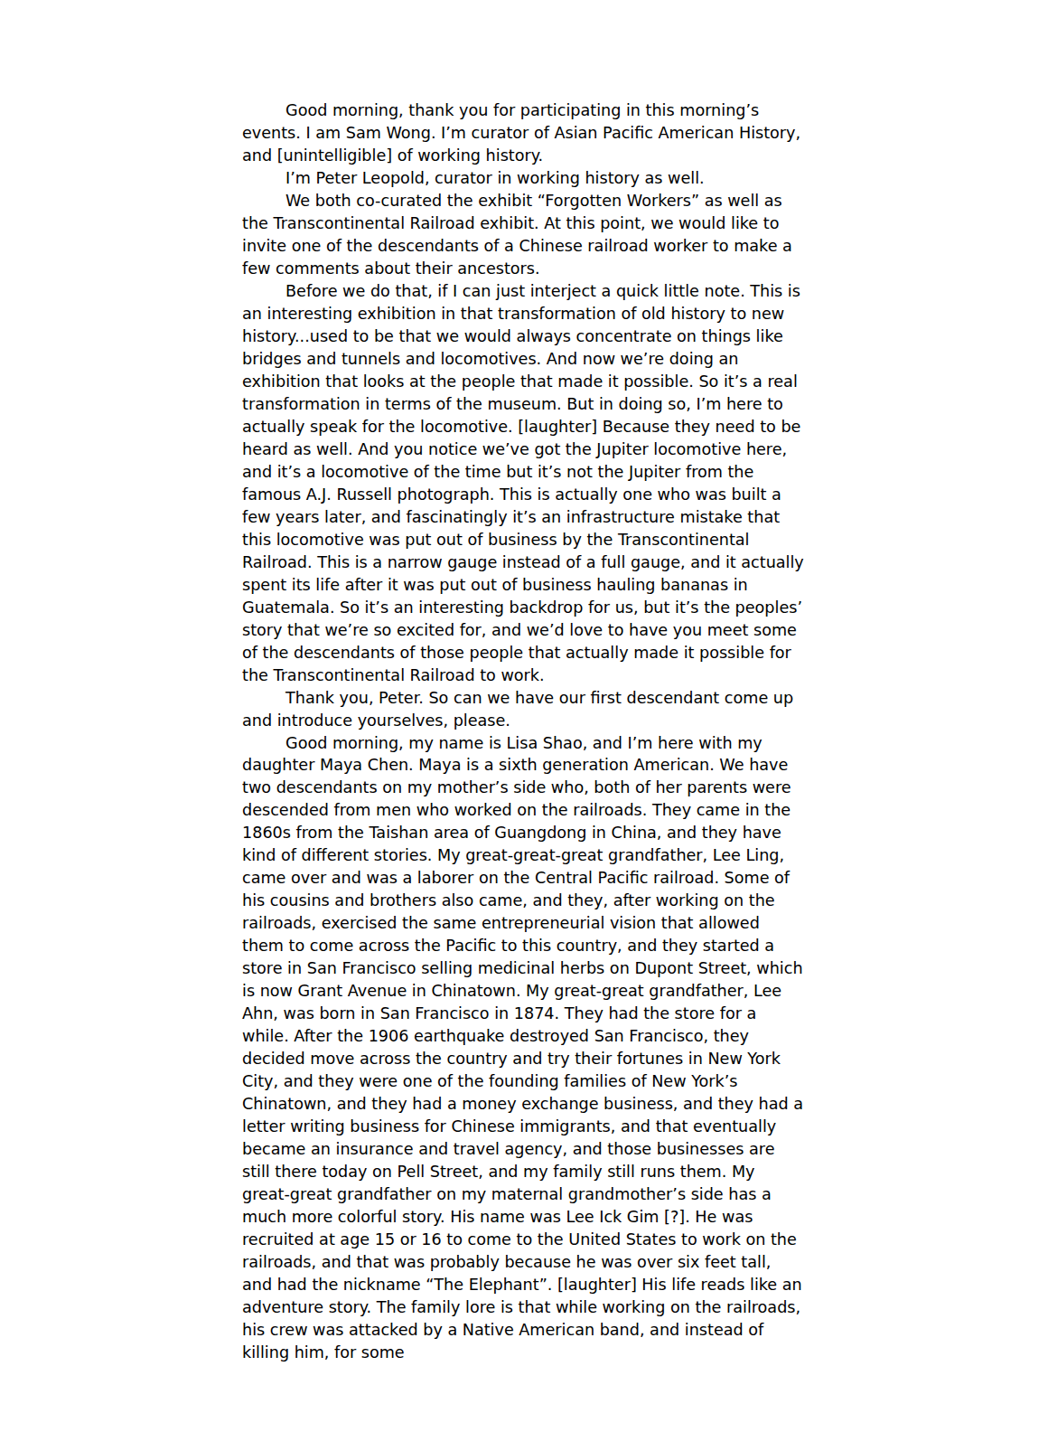Good morning, thank you for participating in this morning’s events. I am Sam Wong. I’m curator of Asian Pacific American History, and [unintelligible] of working history.
I’m Peter Leopold, curator in working history as well.
We both co-curated the exhibit “Forgotten Workers” as well as the Transcontinental Railroad exhibit. At this point, we would like to invite one of the descendants of a Chinese railroad worker to make a few comments about their ancestors.
Before we do that, if I can just interject a quick little note. This is an interesting exhibition in that transformation of old history to new history...used to be that we would always concentrate on things like bridges and tunnels and locomotives. And now we’re doing an exhibition that looks at the people that made it possible. So it’s a real transformation in terms of the museum. But in doing so, I’m here to actually speak for the locomotive. [laughter] Because they need to be heard as well. And you notice we’ve got the Jupiter locomotive here, and it’s a locomotive of the time but it’s not the Jupiter from the famous A.J. Russell photograph. This is actually one who was built a few years later, and fascinatingly it’s an infrastructure mistake that this locomotive was put out of business by the Transcontinental Railroad. This is a narrow gauge instead of a full gauge, and it actually spent its life after it was put out of business hauling bananas in Guatemala. So it’s an interesting backdrop for us, but it’s the peoples’ story that we’re so excited for, and we’d love to have you meet some of the descendants of those people that actually made it possible for the Transcontinental Railroad to work.
Thank you, Peter. So can we have our first descendant come up and introduce yourselves, please.
Good morning, my name is Lisa Shao, and I’m here with my daughter Maya Chen. Maya is a sixth generation American. We have two descendants on my mother’s side who, both of her parents were descended from men who worked on the railroads. They came in the 1860s from the Taishan area of Guangdong in China, and they have kind of different stories. My great-great-great grandfather, Lee Ling, came over and was a laborer on the Central Pacific railroad. Some of his cousins and brothers also came, and they, after working on the railroads, exercised the same entrepreneurial vision that allowed them to come across the Pacific to this country, and they started a store in San Francisco selling medicinal herbs on Dupont Street, which is now Grant Avenue in Chinatown. My great-great grandfather, Lee Ahn, was born in San Francisco in 1874. They had the store for a while. After the 1906 earthquake destroyed San Francisco, they decided move across the country and try their fortunes in New York City, and they were one of the founding families of New York’s Chinatown, and they had a money exchange business, and they had a letter writing business for Chinese immigrants, and that eventually became an insurance and travel agency, and those businesses are still there today on Pell Street, and my family still runs them. My great-great grandfather on my maternal grandmother’s side has a much more colorful story. His name was Lee Ick Gim [?]. He was recruited at age 15 or 16 to come to the United States to work on the railroads, and that was probably because he was over six feet tall, and had the nickname “The Elephant”. [laughter] His life reads like an adventure story. The family lore is that while working on the railroads, his crew was attacked by a Native American band, and instead of killing him, for some